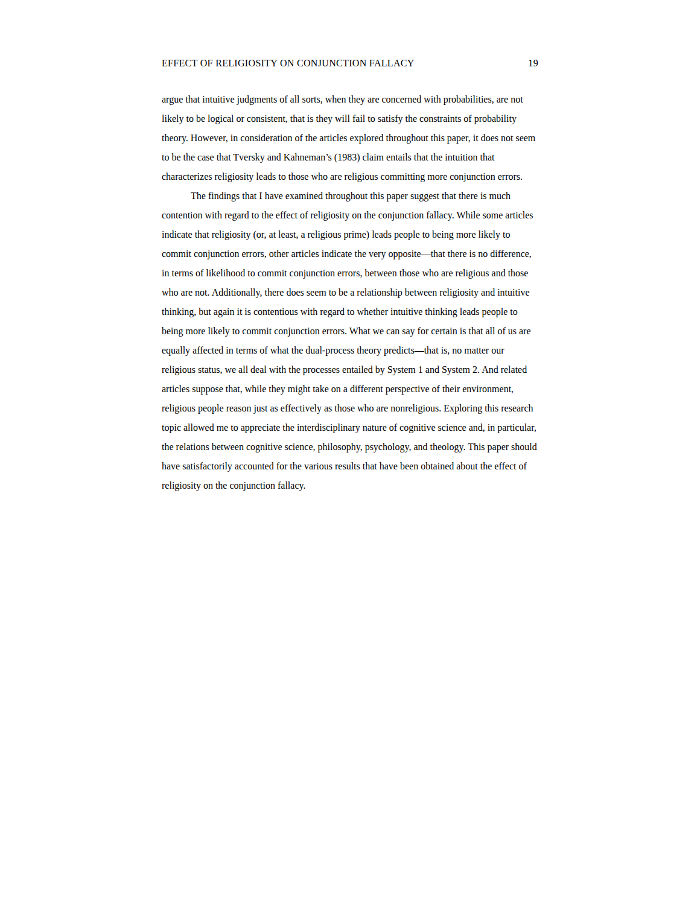Effect of Religiosity on Conjunction Fallacy 19
argue that intuitive judgments of all sorts, when they are concerned with probabilities, are not likely to be logical or consistent, that is they will fail to satisfy the constraints of probability theory. However, in consideration of the articles explored throughout this paper, it does not seem to be the case that Tversky and Kahneman’s (1983) claim entails that the intuition that characterizes religiosity leads to those who are religious committing more conjunction errors.
The findings that I have examined throughout this paper suggest that there is much contention with regard to the effect of religiosity on the conjunction fallacy. While some articles indicate that religiosity (or, at least, a religious prime) leads people to being more likely to commit conjunction errors, other articles indicate the very opposite—that there is no difference, in terms of likelihood to commit conjunction errors, between those who are religious and those who are not. Additionally, there does seem to be a relationship between religiosity and intuitive thinking, but again it is contentious with regard to whether intuitive thinking leads people to being more likely to commit conjunction errors. What we can say for certain is that all of us are equally affected in terms of what the dual-process theory predicts—that is, no matter our religious status, we all deal with the processes entailed by System 1 and System 2. And related articles suppose that, while they might take on a different perspective of their environment, religious people reason just as effectively as those who are nonreligious. Exploring this research topic allowed me to appreciate the interdisciplinary nature of cognitive science and, in particular, the relations between cognitive science, philosophy, psychology, and theology. This paper should have satisfactorily accounted for the various results that have been obtained about the effect of religiosity on the conjunction fallacy.